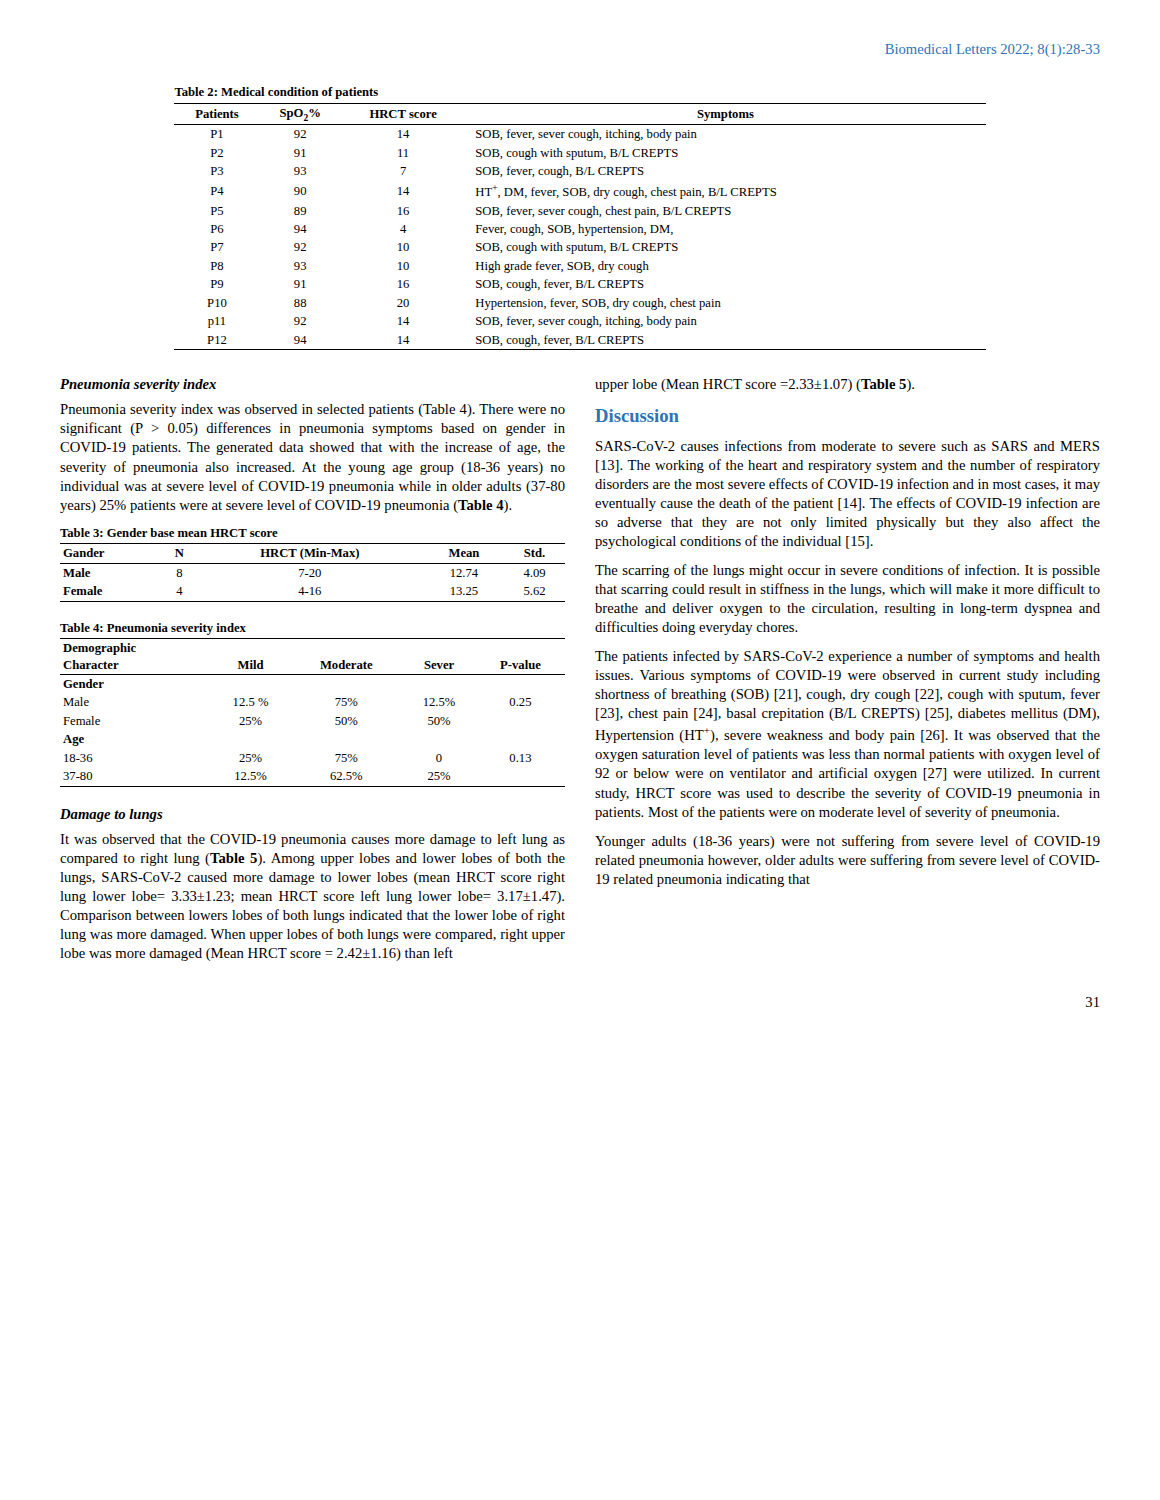Biomedical Letters 2022; 8(1):28-33
Table 2: Medical condition of patients
| Patients | SpO 2 % | HRCT score | Symptoms |
| --- | --- | --- | --- |
| P1 | 92 | 14 | SOB, fever, sever cough, itching, body pain |
| P2 | 91 | 11 | SOB, cough with sputum, B/L CREPTS |
| P3 | 93 | 7 | SOB, fever, cough, B/L CREPTS |
| P4 | 90 | 14 | HT + , DM, fever, SOB, dry cough, chest pain, B/L CREPTS |
| P5 | 89 | 16 | SOB, fever, sever cough, chest pain, B/L CREPTS |
| P6 | 94 | 4 | Fever, cough, SOB, hypertension, DM, |
| P7 | 92 | 10 | SOB, cough with sputum, B/L CREPTS |
| P8 | 93 | 10 | High grade fever, SOB, dry cough |
| P9 | 91 | 16 | SOB, cough, fever, B/L CREPTS |
| P10 | 88 | 20 | Hypertension, fever, SOB, dry cough, chest pain |
| p11 | 92 | 14 | SOB, fever, sever cough, itching, body pain |
| P12 | 94 | 14 | SOB, cough, fever, B/L CREPTS |
Pneumonia severity index
Pneumonia severity index was observed in selected patients (Table 4). There were no significant (P > 0.05) differences in pneumonia symptoms based on gender in COVID-19 patients. The generated data showed that with the increase of age, the severity of pneumonia also increased. At the young age group (18-36 years) no individual was at severe level of COVID-19 pneumonia while in older adults (37-80 years) 25% patients were at severe level of COVID-19 pneumonia (Table 4).
Table 3: Gender base mean HRCT score
| Gander | N | HRCT (Min-Max) | Mean | Std. |
| --- | --- | --- | --- | --- |
| Male | 8 | 7-20 | 12.74 | 4.09 |
| Female | 4 | 4-16 | 13.25 | 5.62 |
Table 4: Pneumonia severity index
| Demographic Character | Mild | Moderate | Sever | P-value |
| --- | --- | --- | --- | --- |
| Gender | | | | |
| Male | 12.5 % | 75% | 12.5% | 0.25 |
| Female | 25% | 50% | 50% | |
| Age | | | | |
| 18-36 | 25% | 75% | 0 | 0.13 |
| 37-80 | 12.5% | 62.5% | 25% | |
Damage to lungs
It was observed that the COVID-19 pneumonia causes more damage to left lung as compared to right lung (Table 5). Among upper lobes and lower lobes of both the lungs, SARS-CoV-2 caused more damage to lower lobes (mean HRCT score right lung lower lobe= 3.33±1.23; mean HRCT score left lung lower lobe= 3.17±1.47). Comparison between lowers lobes of both lungs indicated that the lower lobe of right lung was more damaged. When upper lobes of both lungs were compared, right upper lobe was more damaged (Mean HRCT score = 2.42±1.16) than left
upper lobe (Mean HRCT score =2.33±1.07) (Table 5).
Discussion
SARS-CoV-2 causes infections from moderate to severe such as SARS and MERS [13]. The working of the heart and respiratory system and the number of respiratory disorders are the most severe effects of COVID-19 infection and in most cases, it may eventually cause the death of the patient [14]. The effects of COVID-19 infection are so adverse that they are not only limited physically but they also affect the psychological conditions of the individual [15].
The scarring of the lungs might occur in severe conditions of infection. It is possible that scarring could result in stiffness in the lungs, which will make it more difficult to breathe and deliver oxygen to the circulation, resulting in long-term dyspnea and difficulties doing everyday chores.
The patients infected by SARS-CoV-2 experience a number of symptoms and health issues. Various symptoms of COVID-19 were observed in current study including shortness of breathing (SOB) [21], cough, dry cough [22], cough with sputum, fever [23], chest pain [24], basal crepitation (B/L CREPTS) [25], diabetes mellitus (DM), Hypertension (HT+), severe weakness and body pain [26]. It was observed that the oxygen saturation level of patients was less than normal patients with oxygen level of 92 or below were on ventilator and artificial oxygen [27] were utilized. In current study, HRCT score was used to describe the severity of COVID-19 pneumonia in patients. Most of the patients were on moderate level of severity of pneumonia.
Younger adults (18-36 years) were not suffering from severe level of COVID-19 related pneumonia however, older adults were suffering from severe level of COVID-19 related pneumonia indicating that
31